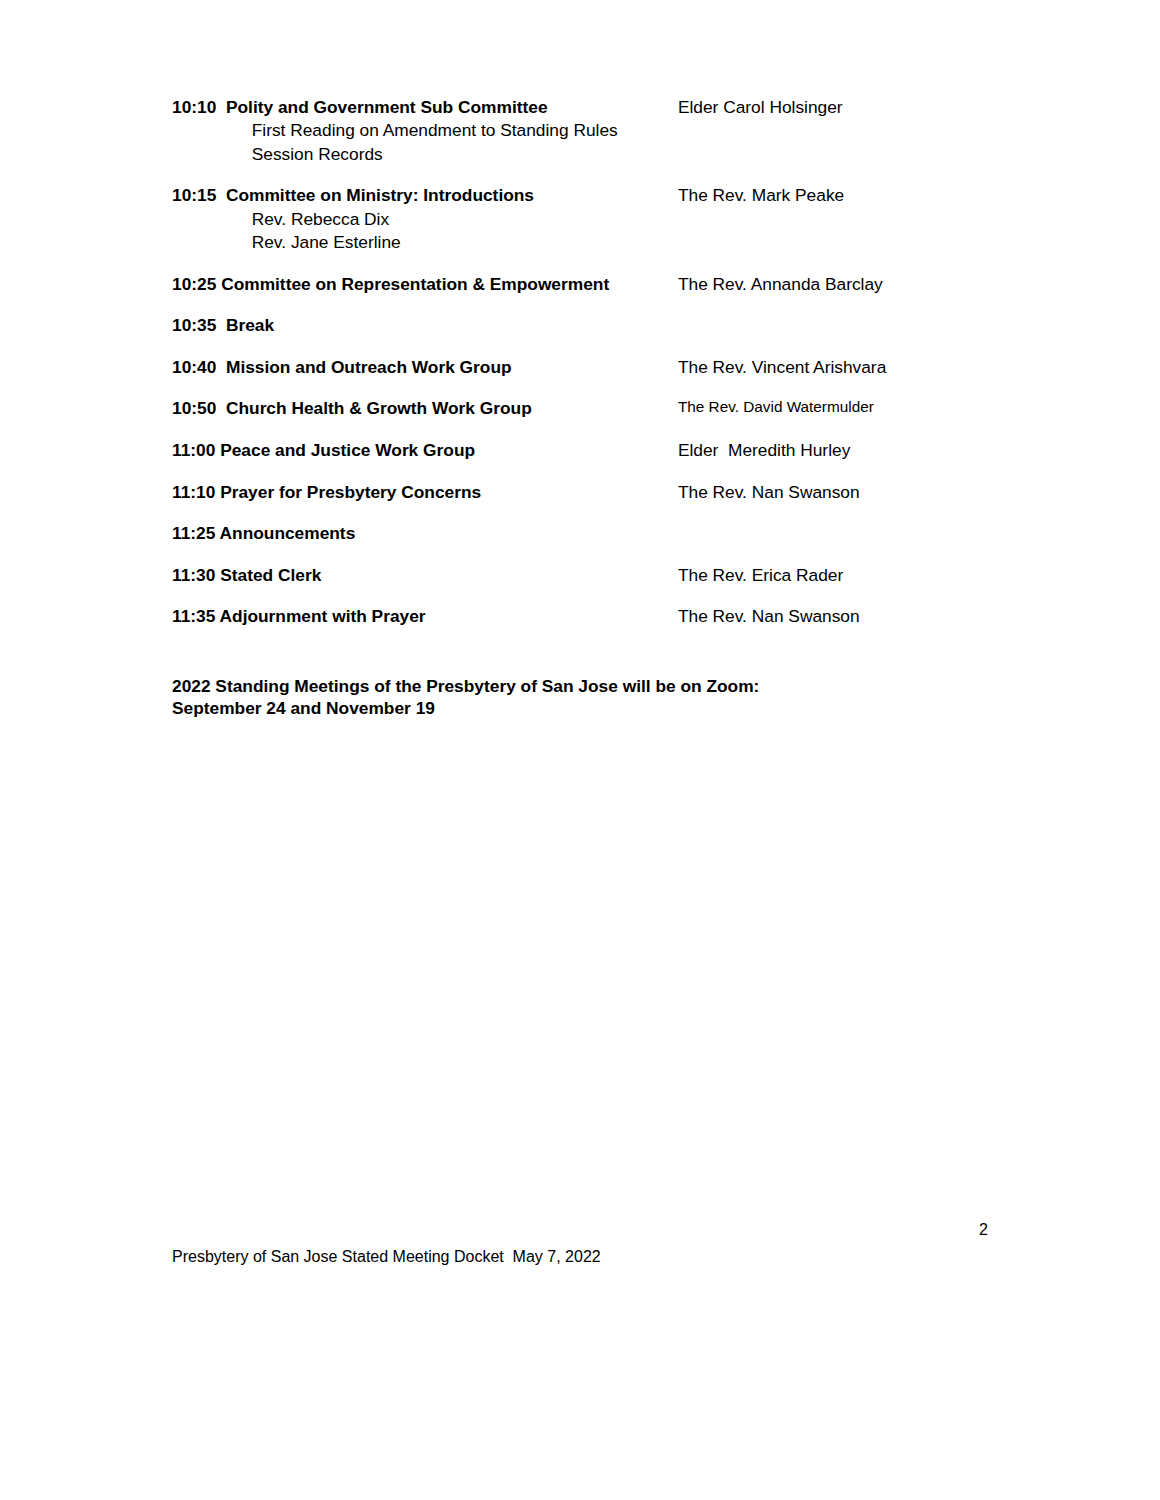| 10:10 Polity and Government Sub Committee First Reading on Amendment to Standing Rules Session Records | Elder Carol Holsinger |
| 10:15 Committee on Ministry: Introductions Rev. Rebecca Dix Rev. Jane Esterline | The Rev. Mark Peake |
| 10:25 Committee on Representation & Empowerment | The Rev. Annanda Barclay |
| 10:35 Break | |
| 10:40 Mission and Outreach Work Group | The Rev. Vincent Arishvara |
| 10:50 Church Health & Growth Work Group | The Rev. David Watermulder |
| 11:00 Peace and Justice Work Group | Elder Meredith Hurley |
| 11:10 Prayer for Presbytery Concerns | The Rev. Nan Swanson |
| 11:25 Announcements | |
| 11:30 Stated Clerk | The Rev. Erica Rader |
| 11:35 Adjournment with Prayer | The Rev. Nan Swanson |
2022 Standing Meetings of the Presbytery of San Jose will be on Zoom:
September 24 and November 19
2
Presbytery of San Jose Stated Meeting Docket May 7, 2022